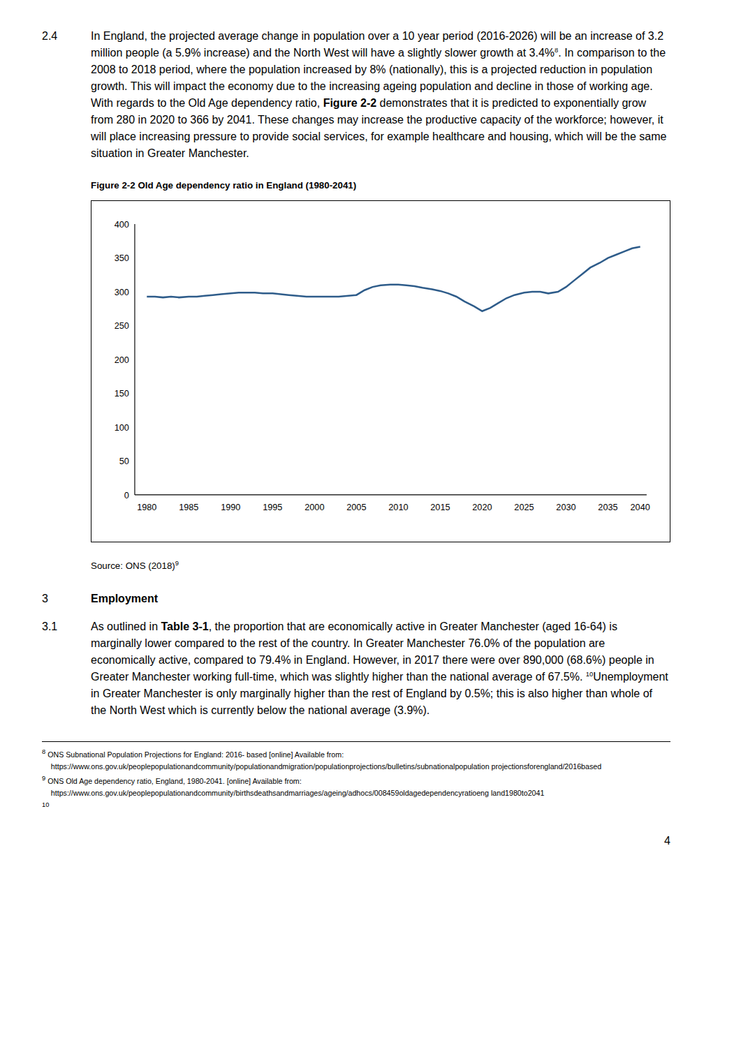2.4
In England, the projected average change in population over a 10 year period (2016-2026) will be an increase of 3.2 million people (a 5.9% increase) and the North West will have a slightly slower growth at 3.4%8. In comparison to the 2008 to 2018 period, where the population increased by 8% (nationally), this is a projected reduction in population growth. This will impact the economy due to the increasing ageing population and decline in those of working age. With regards to the Old Age dependency ratio, Figure 2-2 demonstrates that it is predicted to exponentially grow from 280 in 2020 to 366 by 2041. These changes may increase the productive capacity of the workforce; however, it will place increasing pressure to provide social services, for example healthcare and housing, which will be the same situation in Greater Manchester.
Figure 2-2 Old Age dependency ratio in England (1980-2041)
400 350 300 250 200 150 100 50 0 1980 1985 1990 1995 2000 2005 2010 2015 2020 2025 2030 2035 2040
Source: ONS (2018)9
3
Employment
3.1
As outlined in Table 3-1, the proportion that are economically active in Greater Manchester (aged 16-64) is marginally lower compared to the rest of the country. In Greater Manchester 76.0% of the population are economically active, compared to 79.4% in England. However, in 2017 there were over 890,000 (68.6%) people in Greater Manchester working full-time, which was slightly higher than the national average of 67.5%. 10Unemployment in Greater Manchester is only marginally higher than the rest of England by 0.5%; this is also higher than whole of the North West which is currently below the national average (3.9%).
8 ONS Subnational Population Projections for England: 2016- based [online] Available from:
https://www.ons.gov.uk/peoplepopulationandcommunity/populationandmigration/populationprojections/bulletins/subnationalpopulation projectionsforengland/2016based
9 ONS Old Age dependency ratio, England, 1980-2041. [online] Available from:
https://www.ons.gov.uk/peoplepopulationandcommunity/birthsdeathsandmarriages/ageing/adhocs/008459oldagedependencyratioeng land1980to2041
10
4